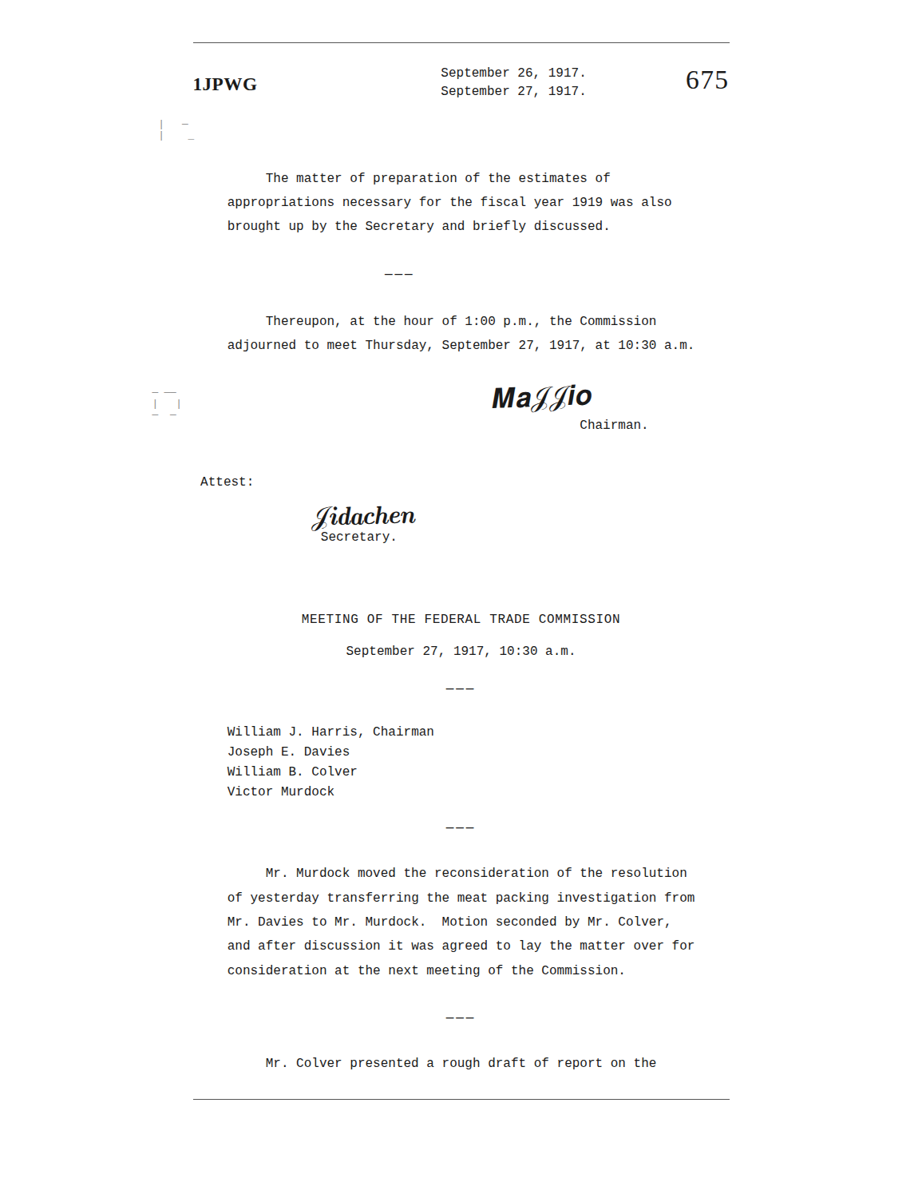1JPWG
September 26, 1917.
September 27, 1917.
675
| —
| _
— ——
| |
— —
The matter of preparation of the estimates of appropriations necessary for the fiscal year 1919 was also brought up by the Secretary and briefly discussed.
———
Thereupon, at the hour of 1:00 p.m., the Commission adjourned to meet Thursday, September 27, 1917, at 10:30 a.m.
𝑴𝒂𝒥𝒥𝒊𝒐
Chairman.
Attest:
𝒥𝒊𝒅𝒂𝒄𝒉𝒆𝒏
Secretary.
MEETING OF THE FEDERAL TRADE COMMISSION
September 27, 1917, 10:30 a.m.
———
William J. Harris, Chairman
Joseph E. Davies
William B. Colver
Victor Murdock
———
Mr. Murdock moved the reconsideration of the resolution of yesterday transferring the meat packing investigation from Mr. Davies to Mr. Murdock. Motion seconded by Mr. Colver, and after discussion it was agreed to lay the matter over for consideration at the next meeting of the Commission.
———
Mr. Colver presented a rough draft of report on the